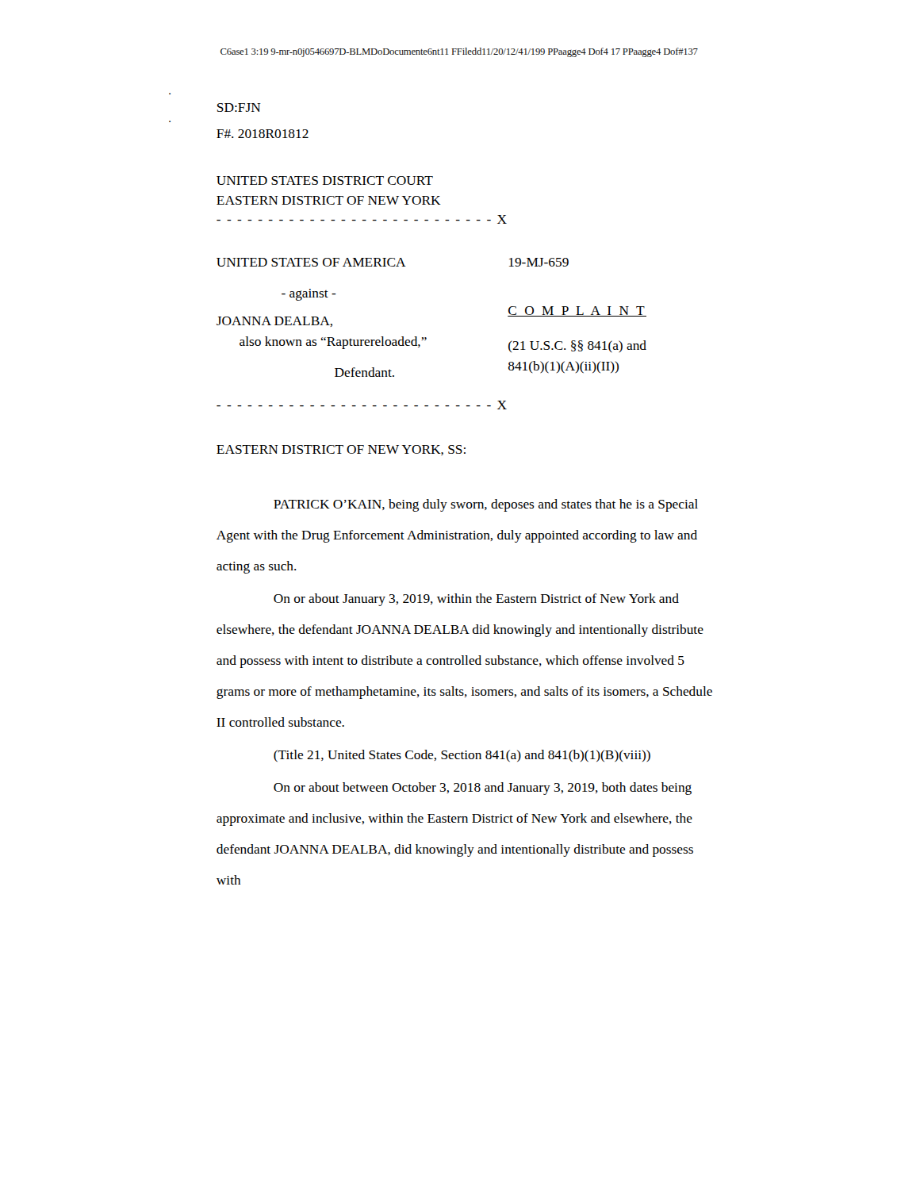C​6ase​1 3:1​9 9​-m​r-n​0j​05​46​69​7D​-B​LM​Do​Do​cu​me​nt​e6​nt​11​ F​Fil​ed​d1​1/2​0/​12​/4​1/​19​9 ​P​Pa​ag​ge​4 D​of​4 1​7 P​Pa​ag​ge​4 D​of​#1​3​7
. .
SD:FJN
F#. 2018R01812
UNITED STATES DISTRICT COURT
EASTERN DISTRICT OF NEW YORK
- - - - - - - - - - - - - - - - - - - - - - - - - - - X
| UNITED STATES OF AMERICA - against - JOANNA DEALBA, also known as “Rapturereloaded,” Defendant. | 19-MJ-659 C O M P L A I N T (21 U.S.C. §§ 841(a) and 841(b)(1)(A)(ii)(II)) |
- - - - - - - - - - - - - - - - - - - - - - - - - - - X
EASTERN DISTRICT OF NEW YORK, SS:
PATRICK O’KAIN, being duly sworn, deposes and states that he is a Special Agent with the Drug Enforcement Administration, duly appointed according to law and acting as such.
On or about January 3, 2019, within the Eastern District of New York and elsewhere, the defendant JOANNA DEALBA did knowingly and intentionally distribute and possess with intent to distribute a controlled substance, which offense involved 5 grams or more of methamphetamine, its salts, isomers, and salts of its isomers, a Schedule II controlled substance.
(Title 21, United States Code, Section 841(a) and 841(b)(1)(B)(viii))
On or about between October 3, 2018 and January 3, 2019, both dates being approximate and inclusive, within the Eastern District of New York and elsewhere, the defendant JOANNA DEALBA, did knowingly and intentionally distribute and possess with